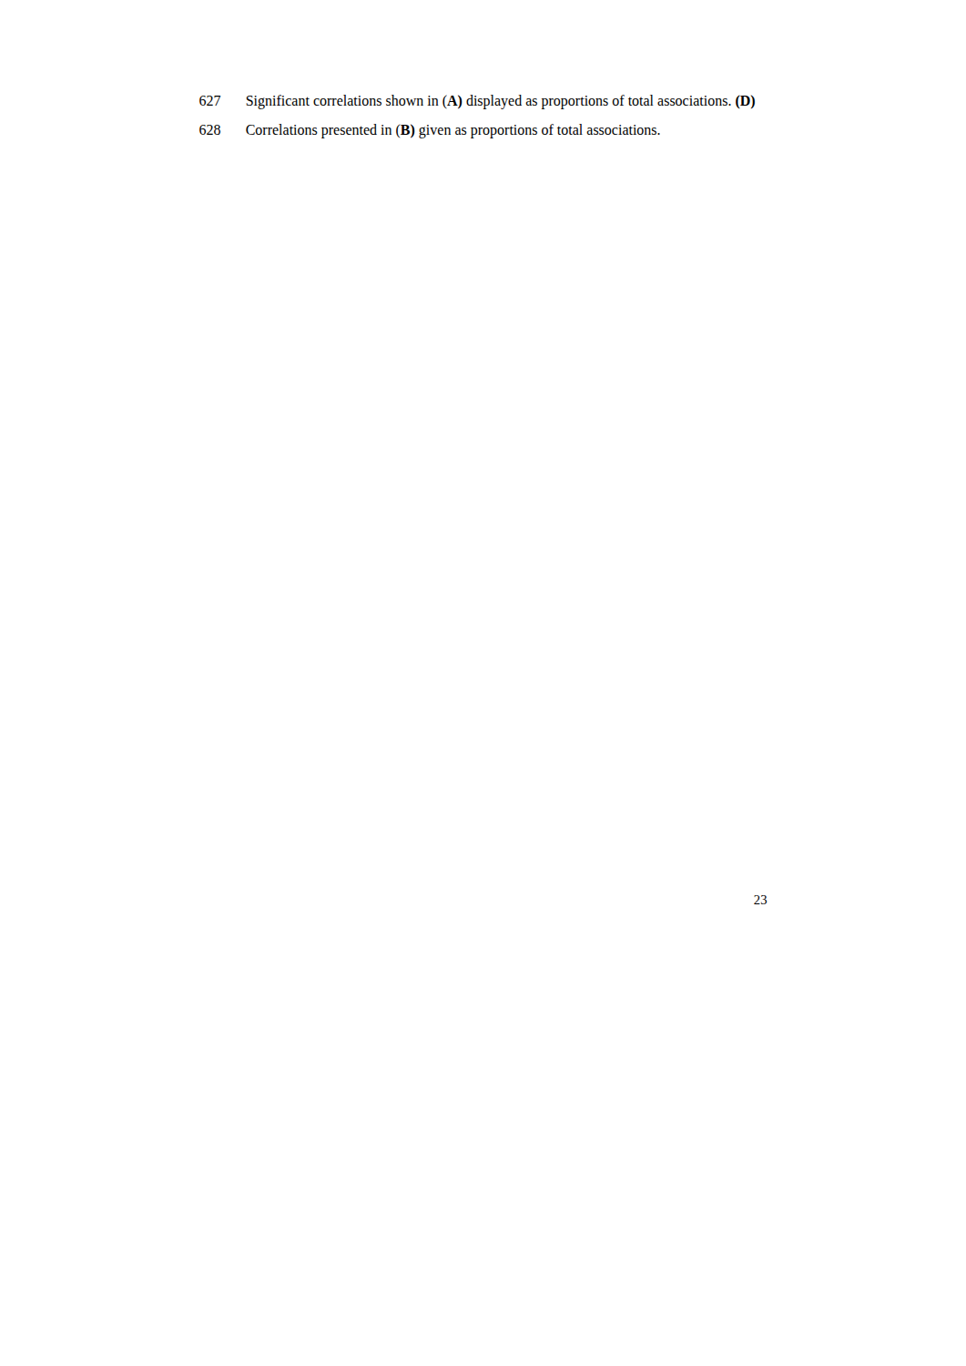627 Significant correlations shown in (A) displayed as proportions of total associations. (D)
628 Correlations presented in (B) given as proportions of total associations.
23